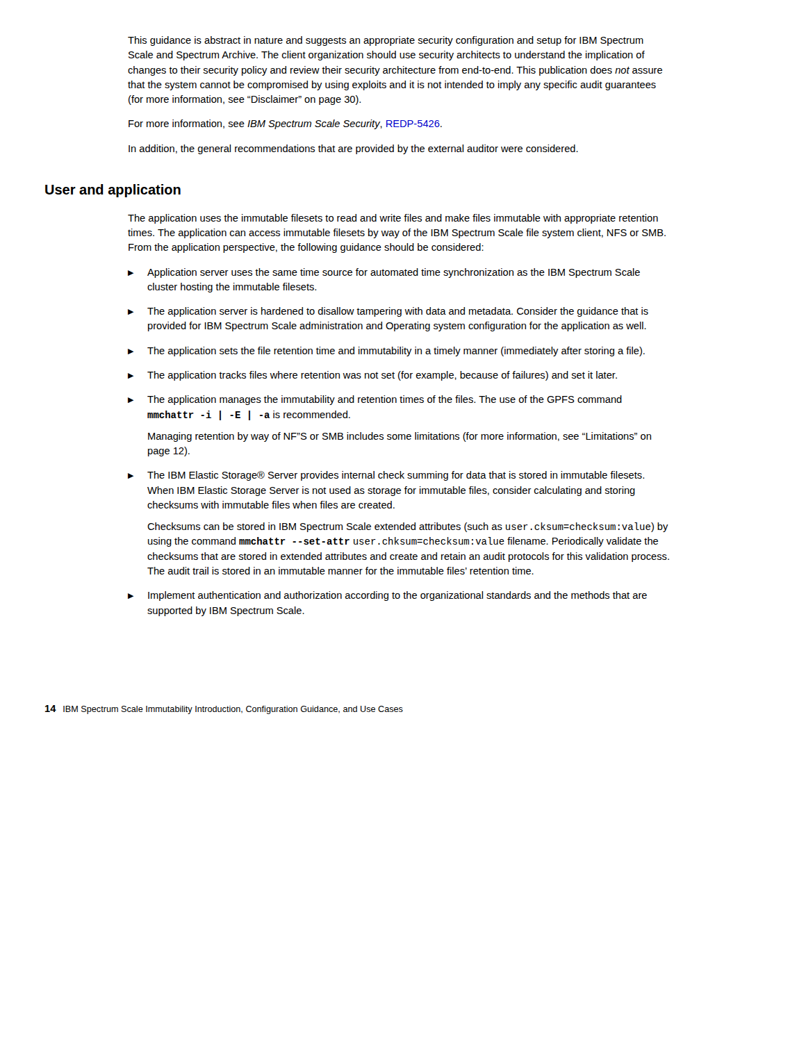This guidance is abstract in nature and suggests an appropriate security configuration and setup for IBM Spectrum Scale and Spectrum Archive. The client organization should use security architects to understand the implication of changes to their security policy and review their security architecture from end-to-end. This publication does not assure that the system cannot be compromised by using exploits and it is not intended to imply any specific audit guarantees (for more information, see “Disclaimer” on page 30).
For more information, see IBM Spectrum Scale Security, REDP-5426.
In addition, the general recommendations that are provided by the external auditor were considered.
User and application
The application uses the immutable filesets to read and write files and make files immutable with appropriate retention times. The application can access immutable filesets by way of the IBM Spectrum Scale file system client, NFS or SMB. From the application perspective, the following guidance should be considered:
Application server uses the same time source for automated time synchronization as the IBM Spectrum Scale cluster hosting the immutable filesets.
The application server is hardened to disallow tampering with data and metadata. Consider the guidance that is provided for IBM Spectrum Scale administration and Operating system configuration for the application as well.
The application sets the file retention time and immutability in a timely manner (immediately after storing a file).
The application tracks files where retention was not set (for example, because of failures) and set it later.
The application manages the immutability and retention times of the files. The use of the GPFS command mmchattr -i | -E | -a is recommended.
Managing retention by way of NF”S or SMB includes some limitations (for more information, see “Limitations” on page 12).
The IBM Elastic Storage® Server provides internal check summing for data that is stored in immutable filesets. When IBM Elastic Storage Server is not used as storage for immutable files, consider calculating and storing checksums with immutable files when files are created.
Checksums can be stored in IBM Spectrum Scale extended attributes (such as user.cksum=checksum:value) by using the command mmchattr --set-attr user.chksum=checksum:value filename. Periodically validate the checksums that are stored in extended attributes and create and retain an audit protocols for this validation process. The audit trail is stored in an immutable manner for the immutable files’ retention time.
Implement authentication and authorization according to the organizational standards and the methods that are supported by IBM Spectrum Scale.
14 IBM Spectrum Scale Immutability Introduction, Configuration Guidance, and Use Cases